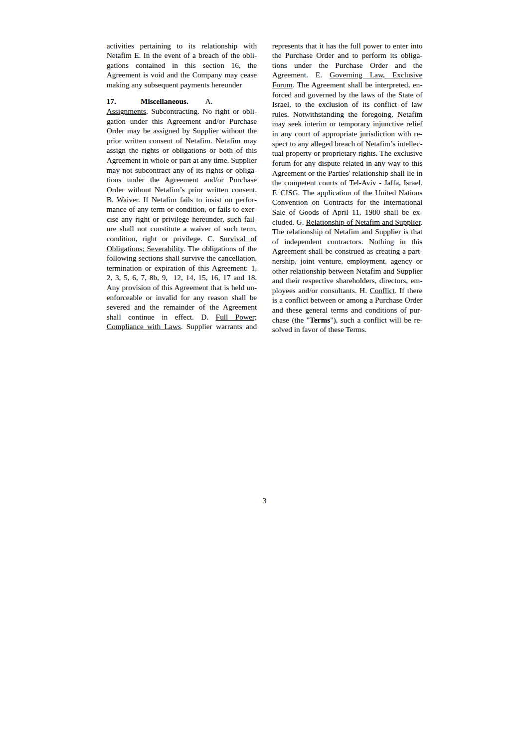activities pertaining to its relationship with Netafim E. In the event of a breach of the obligations contained in this section 16, the Agreement is void and the Company may cease making any subsequent payments hereunder
17. Miscellaneous. A. Assignments, Subcontracting. No right or obligation under this Agreement and/or Purchase Order may be assigned by Supplier without the prior written consent of Netafim. Netafim may assign the rights or obligations or both of this Agreement in whole or part at any time. Supplier may not subcontract any of its rights or obligations under the Agreement and/or Purchase Order without Netafim’s prior written consent. B. Waiver. If Netafim fails to insist on performance of any term or condition, or fails to exercise any right or privilege hereunder, such failure shall not constitute a waiver of such term, condition, right or privilege. C. Survival of Obligations; Severability. The obligations of the following sections shall survive the cancellation, termination or expiration of this Agreement: 1, 2, 3, 5, 6, 7, 8b, 9, 12, 14, 15, 16, 17 and 18. Any provision of this Agreement that is held unenforceable or invalid for any reason shall be severed and the remainder of the Agreement shall continue in effect. D. Full Power; Compliance with Laws. Supplier warrants and represents that it has the full power to enter into the Purchase Order and to perform its obligations under the Purchase Order and the Agreement. E. Governing Law, Exclusive Forum. The Agreement shall be interpreted, enforced and governed by the laws of the State of Israel, to the exclusion of its conflict of law rules. Notwithstanding the foregoing, Netafim may seek interim or temporary injunctive relief in any court of appropriate jurisdiction with respect to any alleged breach of Netafim’s intellectual property or proprietary rights. The exclusive forum for any dispute related in any way to this Agreement or the Parties' relationship shall lie in the competent courts of Tel-Aviv - Jaffa, Israel. F. CISG. The application of the United Nations Convention on Contracts for the International Sale of Goods of April 11, 1980 shall be excluded. G. Relationship of Netafim and Supplier. The relationship of Netafim and Supplier is that of independent contractors. Nothing in this Agreement shall be construed as creating a partnership, joint venture, employment, agency or other relationship between Netafim and Supplier and their respective shareholders, directors, employees and/or consultants. H. Conflict. If there is a conflict between or among a Purchase Order and these general terms and conditions of purchase (the "Terms"), such a conflict will be resolved in favor of these Terms.
3